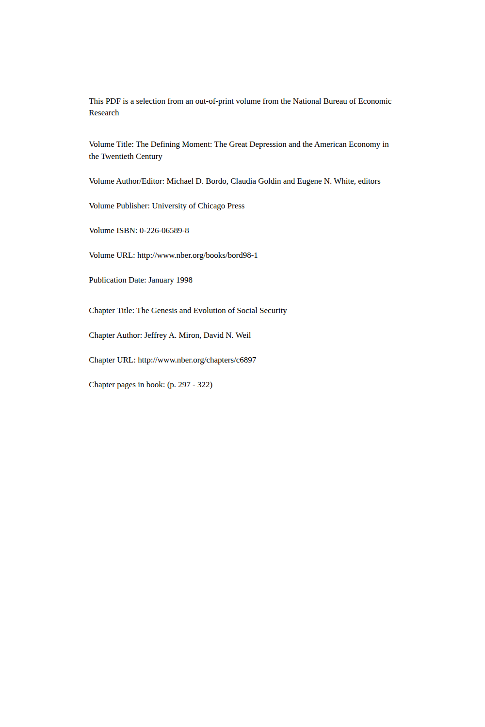This PDF is a selection from an out-of-print volume from the National Bureau of Economic Research
Volume Title: The Defining Moment: The Great Depression and the American Economy in the Twentieth Century
Volume Author/Editor: Michael D. Bordo, Claudia Goldin and Eugene N. White, editors
Volume Publisher: University of Chicago Press
Volume ISBN: 0-226-06589-8
Volume URL: http://www.nber.org/books/bord98-1
Publication Date: January 1998
Chapter Title: The Genesis and Evolution of Social Security
Chapter Author: Jeffrey A. Miron, David N. Weil
Chapter URL: http://www.nber.org/chapters/c6897
Chapter pages in book: (p. 297 - 322)